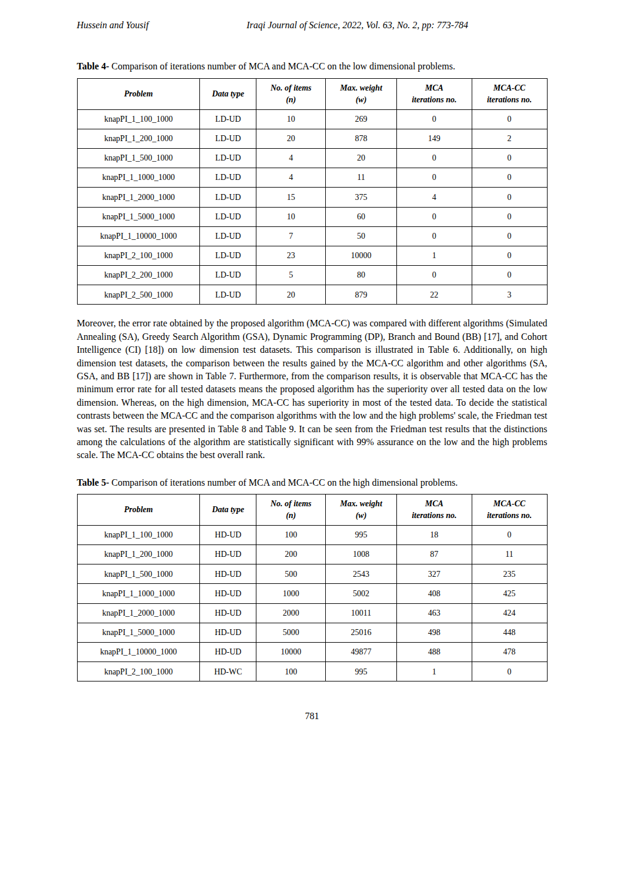Hussein and Yousif
Iraqi Journal of Science, 2022, Vol. 63, No. 2, pp: 773-784
Table 4- Comparison of iterations number of MCA and MCA-CC on the low dimensional problems.
| Problem | Data type | No. of items (n) | Max. weight (w) | MCA iterations no. | MCA-CC iterations no. |
| --- | --- | --- | --- | --- | --- |
| knapPI_1_100_1000 | LD-UD | 10 | 269 | 0 | 0 |
| knapPI_1_200_1000 | LD-UD | 20 | 878 | 149 | 2 |
| knapPI_1_500_1000 | LD-UD | 4 | 20 | 0 | 0 |
| knapPI_1_1000_1000 | LD-UD | 4 | 11 | 0 | 0 |
| knapPI_1_2000_1000 | LD-UD | 15 | 375 | 4 | 0 |
| knapPI_1_5000_1000 | LD-UD | 10 | 60 | 0 | 0 |
| knapPI_1_10000_1000 | LD-UD | 7 | 50 | 0 | 0 |
| knapPI_2_100_1000 | LD-UD | 23 | 10000 | 1 | 0 |
| knapPI_2_200_1000 | LD-UD | 5 | 80 | 0 | 0 |
| knapPI_2_500_1000 | LD-UD | 20 | 879 | 22 | 3 |
Moreover, the error rate obtained by the proposed algorithm (MCA-CC) was compared with different algorithms (Simulated Annealing (SA), Greedy Search Algorithm (GSA), Dynamic Programming (DP), Branch and Bound (BB) [17], and Cohort Intelligence (CI) [18]) on low dimension test datasets. This comparison is illustrated in Table 6. Additionally, on high dimension test datasets, the comparison between the results gained by the MCA-CC algorithm and other algorithms (SA, GSA, and BB [17]) are shown in Table 7. Furthermore, from the comparison results, it is observable that MCA-CC has the minimum error rate for all tested datasets means the proposed algorithm has the superiority over all tested data on the low dimension. Whereas, on the high dimension, MCA-CC has superiority in most of the tested data. To decide the statistical contrasts between the MCA-CC and the comparison algorithms with the low and the high problems' scale, the Friedman test was set. The results are presented in Table 8 and Table 9. It can be seen from the Friedman test results that the distinctions among the calculations of the algorithm are statistically significant with 99% assurance on the low and the high problems scale. The MCA-CC obtains the best overall rank.
Table 5- Comparison of iterations number of MCA and MCA-CC on the high dimensional problems.
| Problem | Data type | No. of items (n) | Max. weight (w) | MCA iterations no. | MCA-CC iterations no. |
| --- | --- | --- | --- | --- | --- |
| knapPI_1_100_1000 | HD-UD | 100 | 995 | 18 | 0 |
| knapPI_1_200_1000 | HD-UD | 200 | 1008 | 87 | 11 |
| knapPI_1_500_1000 | HD-UD | 500 | 2543 | 327 | 235 |
| knapPI_1_1000_1000 | HD-UD | 1000 | 5002 | 408 | 425 |
| knapPI_1_2000_1000 | HD-UD | 2000 | 10011 | 463 | 424 |
| knapPI_1_5000_1000 | HD-UD | 5000 | 25016 | 498 | 448 |
| knapPI_1_10000_1000 | HD-UD | 10000 | 49877 | 488 | 478 |
| knapPI_2_100_1000 | HD-WC | 100 | 995 | 1 | 0 |
781